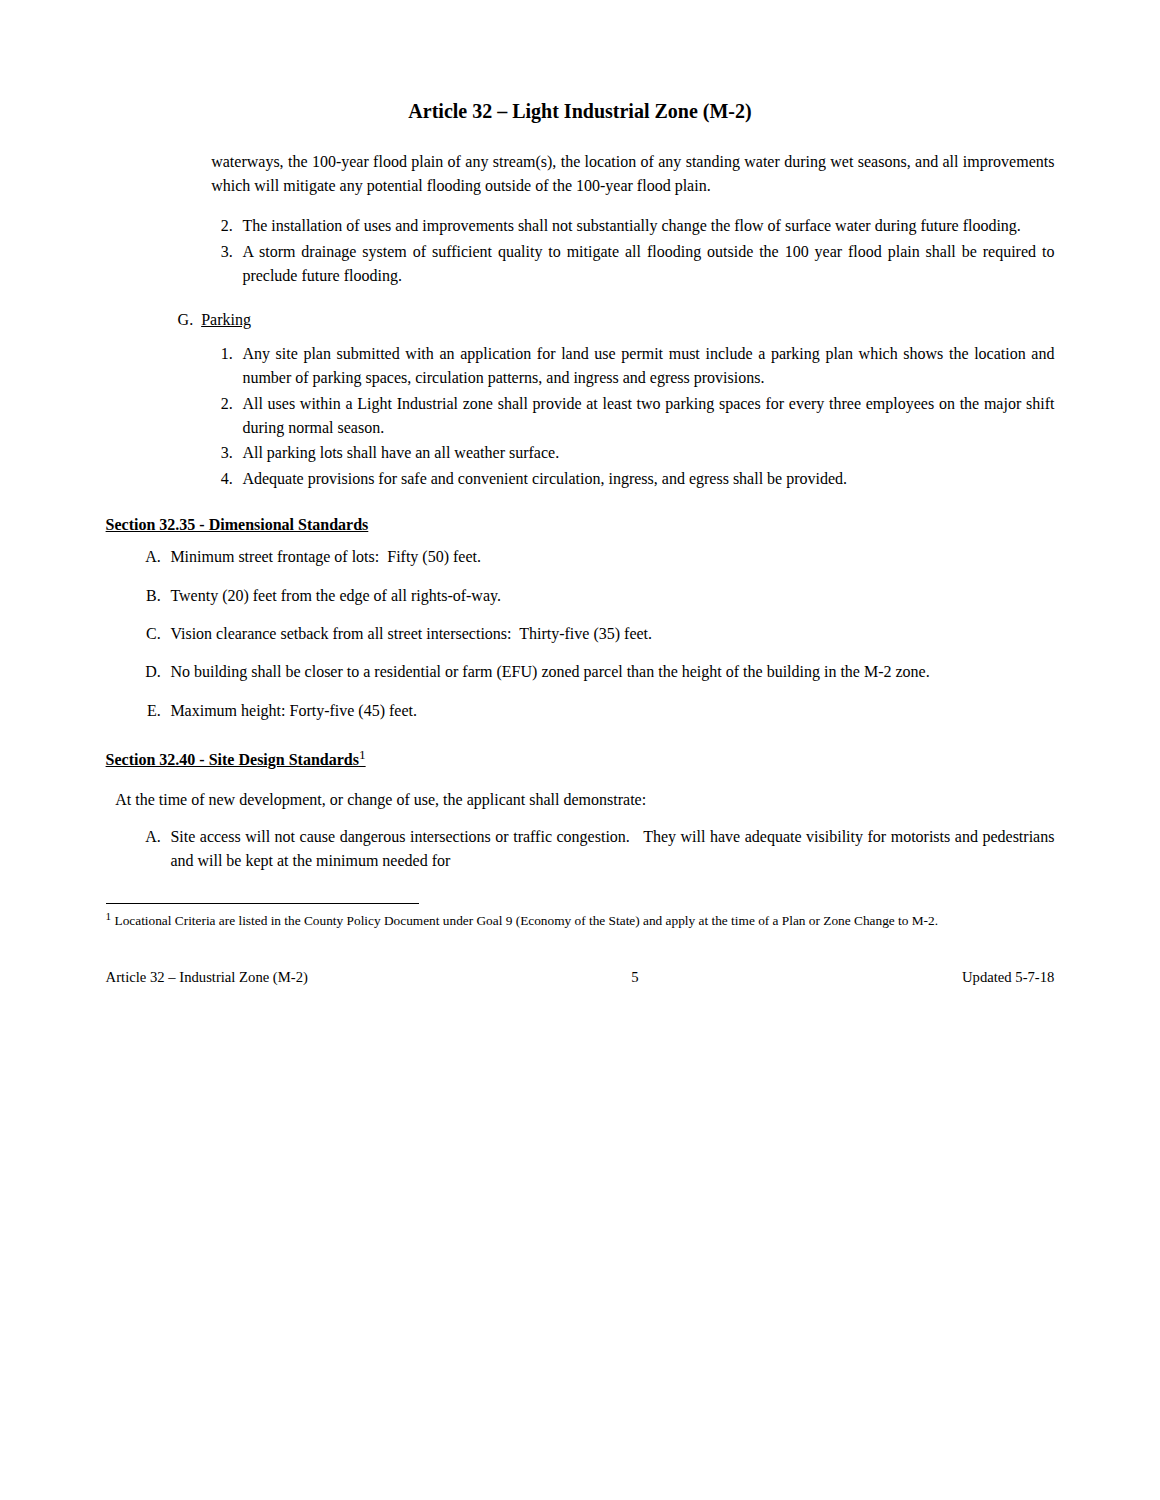Article 32 – Light Industrial Zone (M-2)
waterways, the 100-year flood plain of any stream(s), the location of any standing water during wet seasons, and all improvements which will mitigate any potential flooding outside of the 100-year flood plain.
The installation of uses and improvements shall not substantially change the flow of surface water during future flooding.
A storm drainage system of sufficient quality to mitigate all flooding outside the 100 year flood plain shall be required to preclude future flooding.
G. Parking
Any site plan submitted with an application for land use permit must include a parking plan which shows the location and number of parking spaces, circulation patterns, and ingress and egress provisions.
All uses within a Light Industrial zone shall provide at least two parking spaces for every three employees on the major shift during normal season.
All parking lots shall have an all weather surface.
Adequate provisions for safe and convenient circulation, ingress, and egress shall be provided.
Section 32.35 - Dimensional Standards
Minimum street frontage of lots: Fifty (50) feet.
Twenty (20) feet from the edge of all rights-of-way.
Vision clearance setback from all street intersections: Thirty-five (35) feet.
No building shall be closer to a residential or farm (EFU) zoned parcel than the height of the building in the M-2 zone.
Maximum height: Forty-five (45) feet.
Section 32.40 - Site Design Standards1
At the time of new development, or change of use, the applicant shall demonstrate:
Site access will not cause dangerous intersections or traffic congestion. They will have adequate visibility for motorists and pedestrians and will be kept at the minimum needed for
1 Locational Criteria are listed in the County Policy Document under Goal 9 (Economy of the State) and apply at the time of a Plan or Zone Change to M-2.
Article 32 – Industrial Zone (M-2) 5 Updated 5-7-18